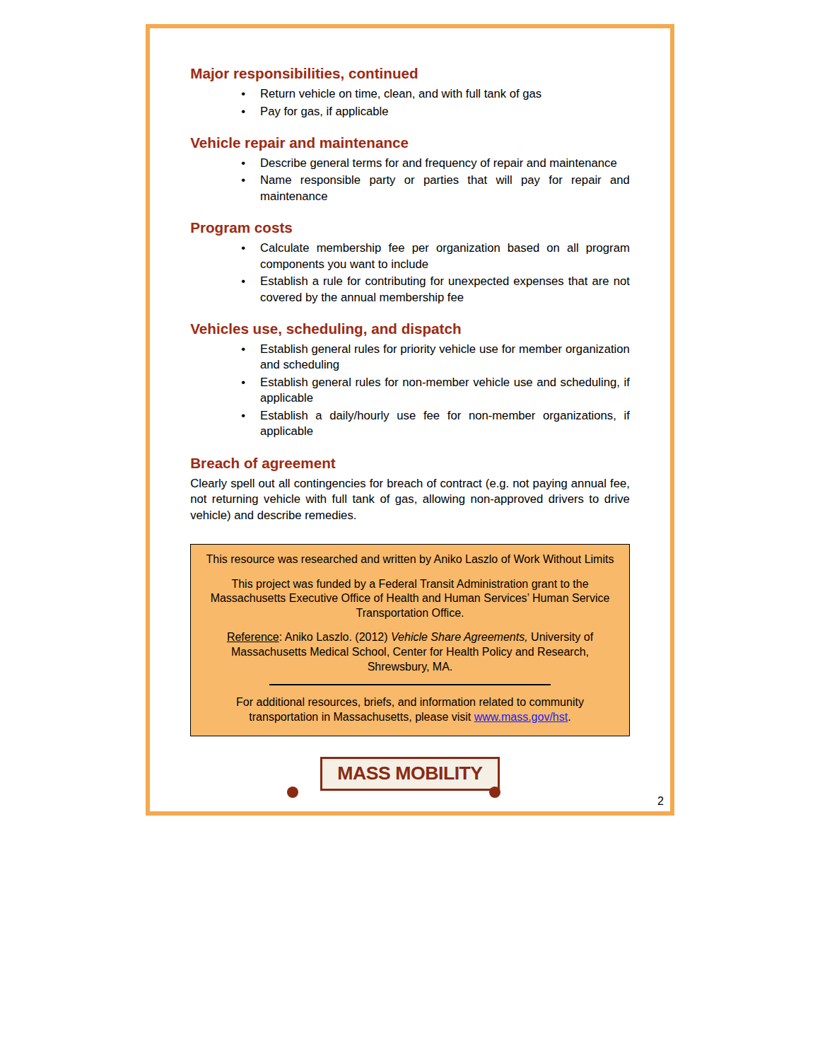Major responsibilities, continued
Return vehicle on time, clean, and with full tank of gas
Pay for gas, if applicable
Vehicle repair and maintenance
Describe general terms for and frequency of repair and maintenance
Name responsible party or parties that will pay for repair and maintenance
Program costs
Calculate membership fee per organization based on all program components you want to include
Establish a rule for contributing for unexpected expenses that are not covered by the annual membership fee
Vehicles use, scheduling, and dispatch
Establish general rules for priority vehicle use for member organization and scheduling
Establish general rules for non-member vehicle use and scheduling, if applicable
Establish a daily/hourly use fee for non-member organizations, if applicable
Breach of agreement
Clearly spell out all contingencies for breach of contract (e.g. not paying annual fee, not returning vehicle with full tank of gas, allowing non-approved drivers to drive vehicle) and describe remedies.
This resource was researched and written by Aniko Laszlo of Work Without Limits
This project was funded by a Federal Transit Administration grant to the Massachusetts Executive Office of Health and Human Services’ Human Service Transportation Office.
Reference: Aniko Laszlo. (2012) Vehicle Share Agreements, University of Massachusetts Medical School, Center for Health Policy and Research, Shrewsbury, MA.
For additional resources, briefs, and information related to community transportation in Massachusetts, please visit www.mass.gov/hst.
MASS MOBILITY
2